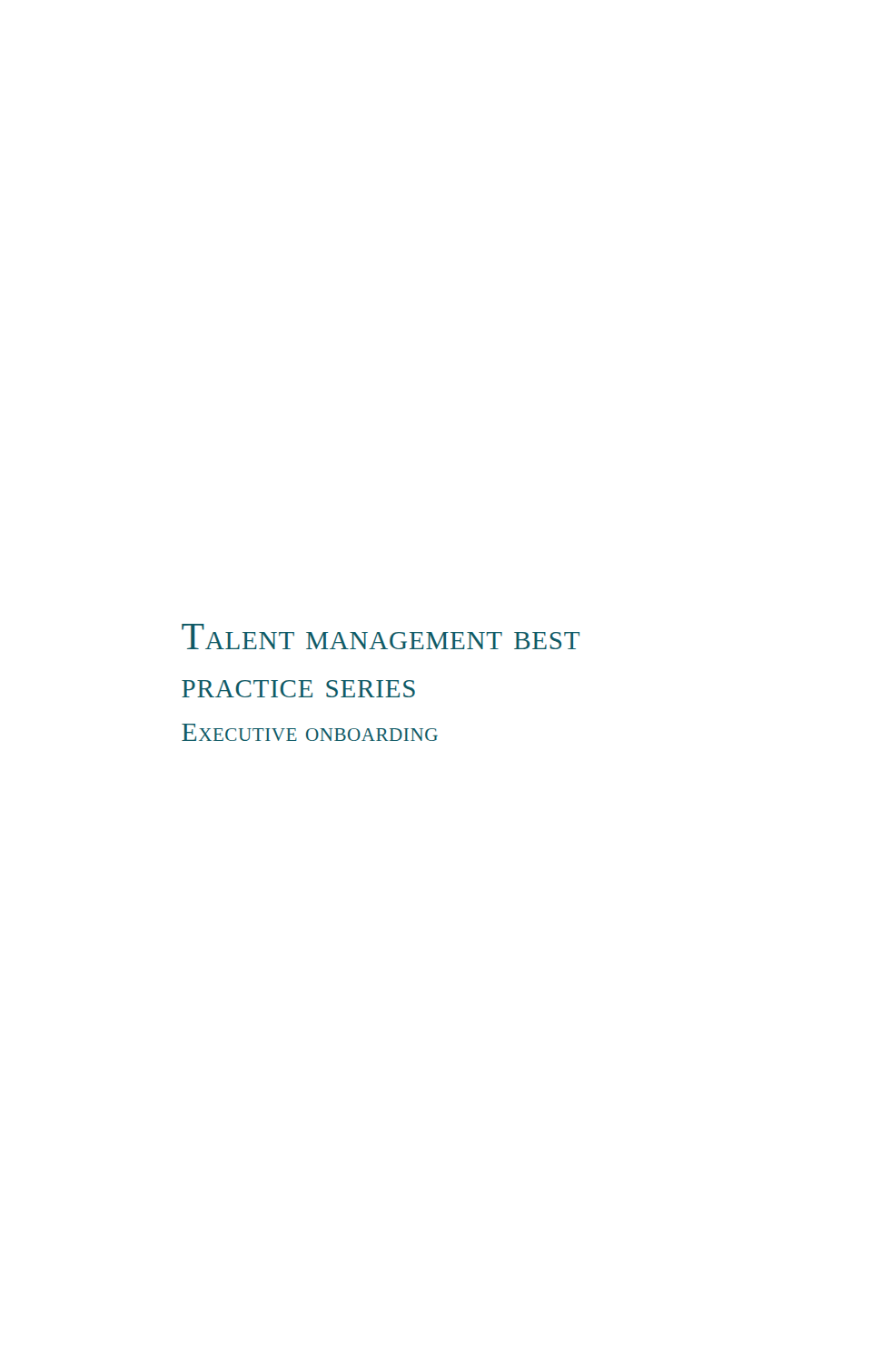Talent management best practice series
Executive onboarding